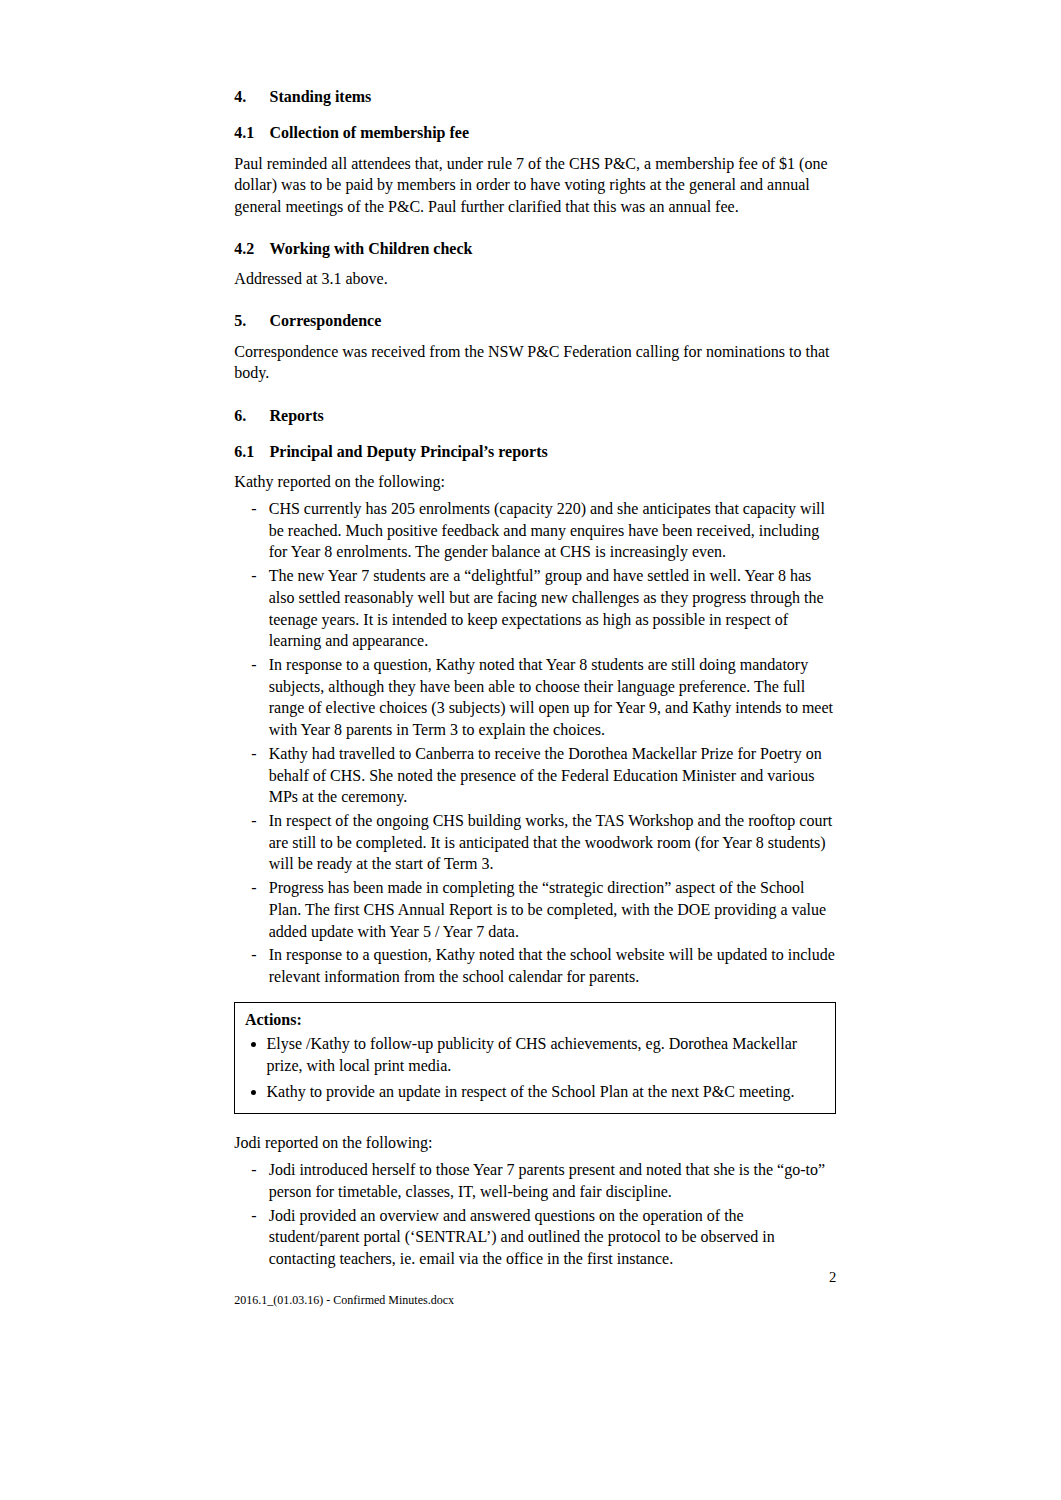4. Standing items
4.1 Collection of membership fee
Paul reminded all attendees that, under rule 7 of the CHS P&C, a membership fee of $1 (one dollar) was to be paid by members in order to have voting rights at the general and annual general meetings of the P&C. Paul further clarified that this was an annual fee.
4.2 Working with Children check
Addressed at 3.1 above.
5. Correspondence
Correspondence was received from the NSW P&C Federation calling for nominations to that body.
6. Reports
6.1 Principal and Deputy Principal’s reports
Kathy reported on the following:
CHS currently has 205 enrolments (capacity 220) and she anticipates that capacity will be reached. Much positive feedback and many enquires have been received, including for Year 8 enrolments. The gender balance at CHS is increasingly even.
The new Year 7 students are a “delightful” group and have settled in well. Year 8 has also settled reasonably well but are facing new challenges as they progress through the teenage years. It is intended to keep expectations as high as possible in respect of learning and appearance.
In response to a question, Kathy noted that Year 8 students are still doing mandatory subjects, although they have been able to choose their language preference. The full range of elective choices (3 subjects) will open up for Year 9, and Kathy intends to meet with Year 8 parents in Term 3 to explain the choices.
Kathy had travelled to Canberra to receive the Dorothea Mackellar Prize for Poetry on behalf of CHS. She noted the presence of the Federal Education Minister and various MPs at the ceremony.
In respect of the ongoing CHS building works, the TAS Workshop and the rooftop court are still to be completed. It is anticipated that the woodwork room (for Year 8 students) will be ready at the start of Term 3.
Progress has been made in completing the “strategic direction” aspect of the School Plan. The first CHS Annual Report is to be completed, with the DOE providing a value added update with Year 5 / Year 7 data.
In response to a question, Kathy noted that the school website will be updated to include relevant information from the school calendar for parents.
Actions:
Elyse /Kathy to follow-up publicity of CHS achievements, eg. Dorothea Mackellar prize, with local print media.
Kathy to provide an update in respect of the School Plan at the next P&C meeting.
Jodi reported on the following:
Jodi introduced herself to those Year 7 parents present and noted that she is the “go-to” person for timetable, classes, IT, well-being and fair discipline.
Jodi provided an overview and answered questions on the operation of the student/parent portal (‘SENTRAL’) and outlined the protocol to be observed in contacting teachers, ie. email via the office in the first instance.
2
2016.1_(01.03.16) - Confirmed Minutes.docx